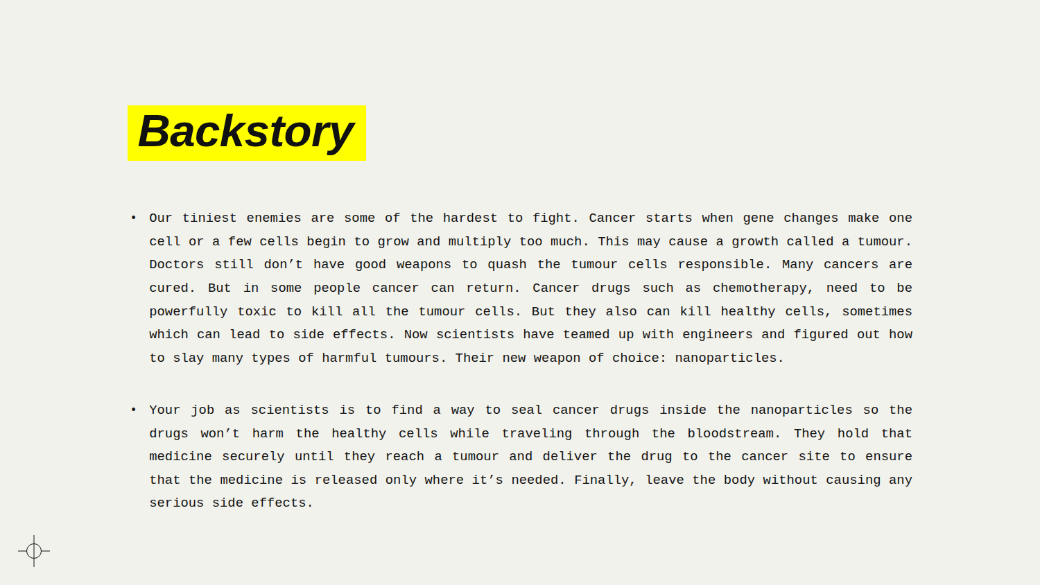Backstory
Our tiniest enemies are some of the hardest to fight. Cancer starts when gene changes make one cell or a few cells begin to grow and multiply too much. This may cause a growth called a tumour. Doctors still don’t have good weapons to quash the tumour cells responsible. Many cancers are cured. But in some people cancer can return. Cancer drugs such as chemotherapy, need to be powerfully toxic to kill all the tumour cells. But they also can kill healthy cells, sometimes which can lead to side effects. Now scientists have teamed up with engineers and figured out how to slay many types of harmful tumours. Their new weapon of choice: nanoparticles.
Your job as scientists is to find a way to seal cancer drugs inside the nanoparticles so the drugs won’t harm the healthy cells while traveling through the bloodstream. They hold that medicine securely until they reach a tumour and deliver the drug to the cancer site to ensure that the medicine is released only where it’s needed. Finally, leave the body without causing any serious side effects.